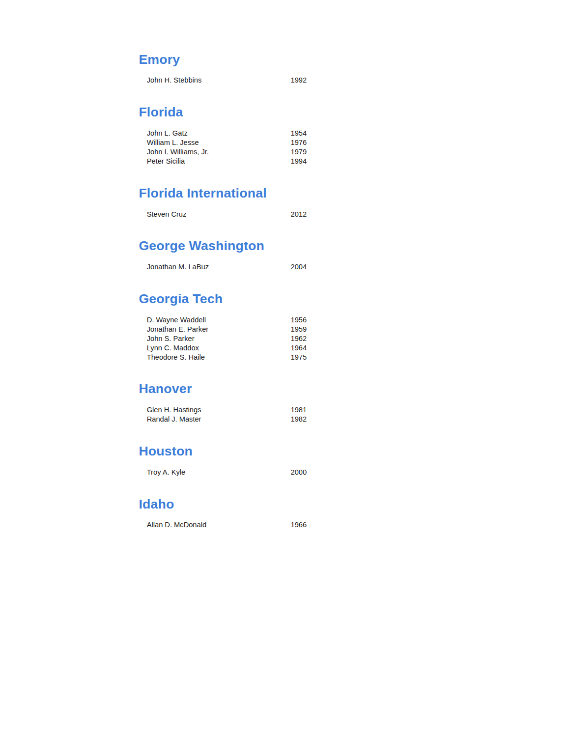Emory
| John H. Stebbins | 1992 |
Florida
| John L. Gatz | 1954 |
| William L. Jesse | 1976 |
| John I. Williams, Jr. | 1979 |
| Peter Sicilia | 1994 |
Florida International
| Steven Cruz | 2012 |
George Washington
| Jonathan M. LaBuz | 2004 |
Georgia Tech
| D. Wayne Waddell | 1956 |
| Jonathan E. Parker | 1959 |
| John S. Parker | 1962 |
| Lynn C. Maddox | 1964 |
| Theodore S. Haile | 1975 |
Hanover
| Glen H. Hastings | 1981 |
| Randal J. Master | 1982 |
Houston
| Troy A. Kyle | 2000 |
Idaho
| Allan D. McDonald | 1966 |